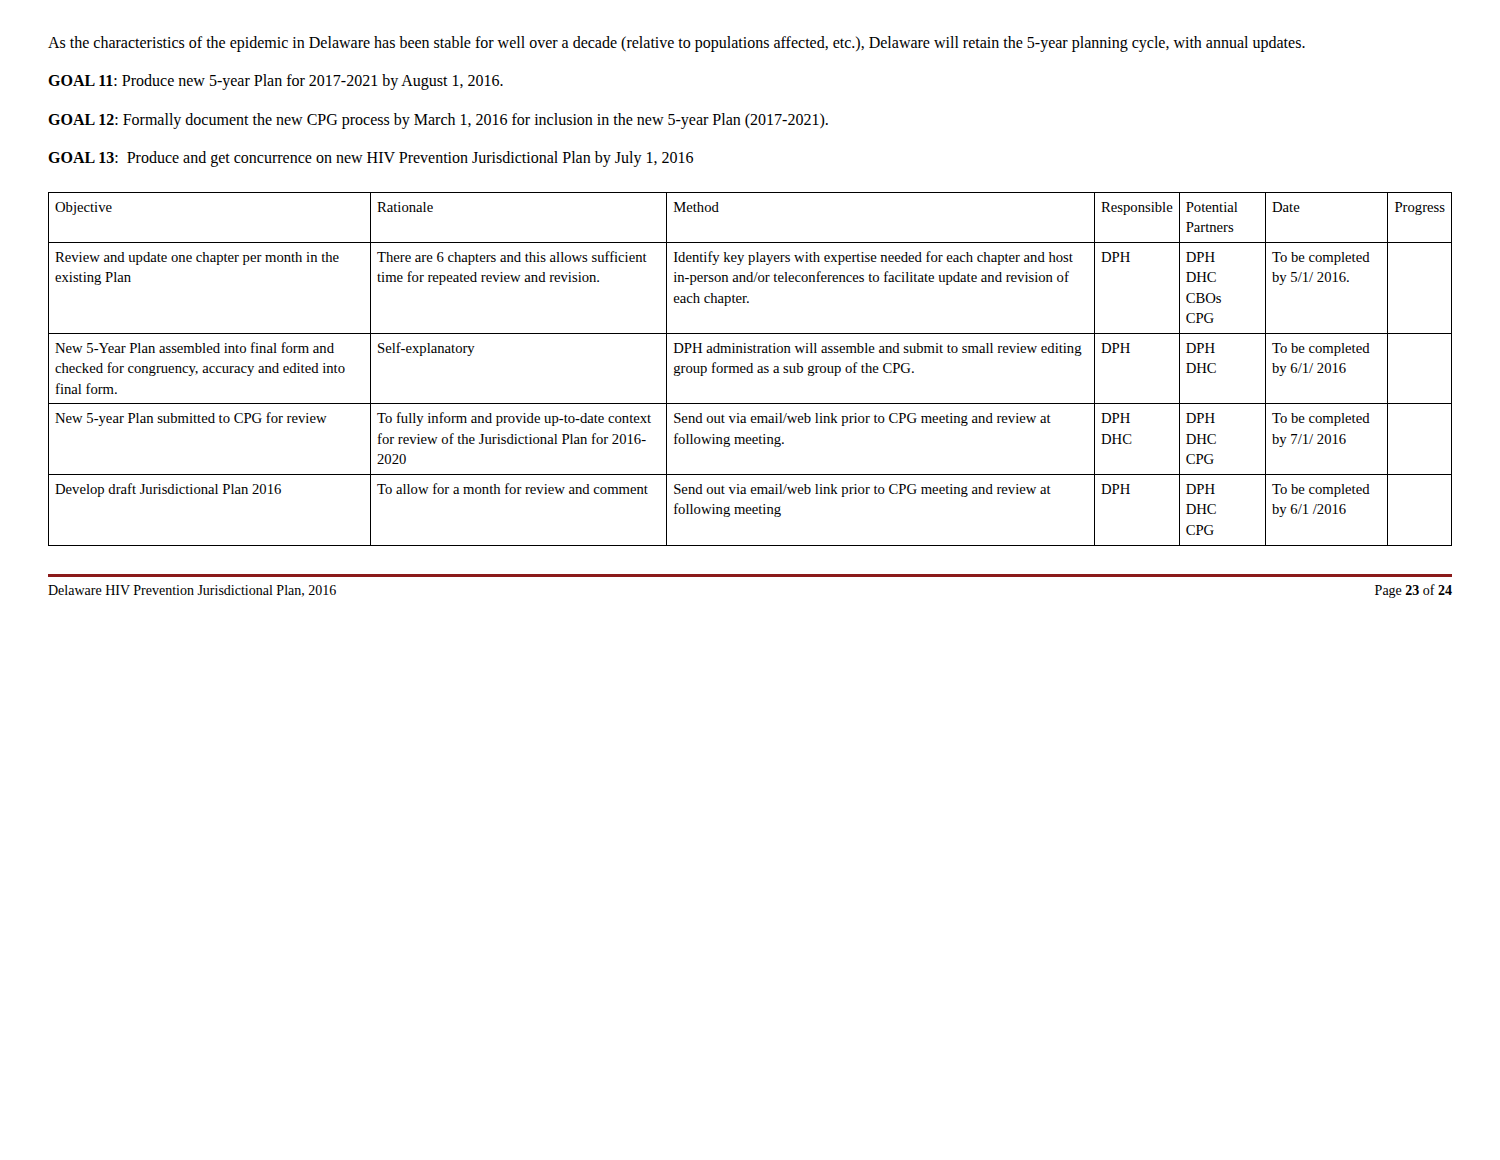As the characteristics of the epidemic in Delaware has been stable for well over a decade (relative to populations affected, etc.), Delaware will retain the 5-year planning cycle, with annual updates.
GOAL 11: Produce new 5-year Plan for 2017-2021 by August 1, 2016.
GOAL 12: Formally document the new CPG process by March 1, 2016 for inclusion in the new 5-year Plan (2017-2021).
GOAL 13: Produce and get concurrence on new HIV Prevention Jurisdictional Plan by July 1, 2016
| Objective | Rationale | Method | Responsible | Potential Partners | Date | Progress |
| --- | --- | --- | --- | --- | --- | --- |
| Review and update one chapter per month in the existing Plan | There are 6 chapters and this allows sufficient time for repeated review and revision. | Identify key players with expertise needed for each chapter and host in-person and/or teleconferences to facilitate update and revision of each chapter. | DPH | DPH DHC CBOs CPG | To be completed by 5/1/ 2016. | |
| New 5-Year Plan assembled into final form and checked for congruency, accuracy and edited into final form. | Self-explanatory | DPH administration will assemble and submit to small review editing group formed as a sub group of the CPG. | DPH | DPH DHC | To be completed by 6/1/ 2016 | |
| New 5-year Plan submitted to CPG for review | To fully inform and provide up-to-date context for review of the Jurisdictional Plan for 2016-2020 | Send out via email/web link prior to CPG meeting and review at following meeting. | DPH DHC | DPH DHC CPG | To be completed by 7/1/ 2016 | |
| Develop draft Jurisdictional Plan 2016 | To allow for a month for review and comment | Send out via email/web link prior to CPG meeting and review at following meeting | DPH | DPH DHC CPG | To be completed by 6/1 /2016 | |
Delaware HIV Prevention Jurisdictional Plan, 2016 Page 23 of 24